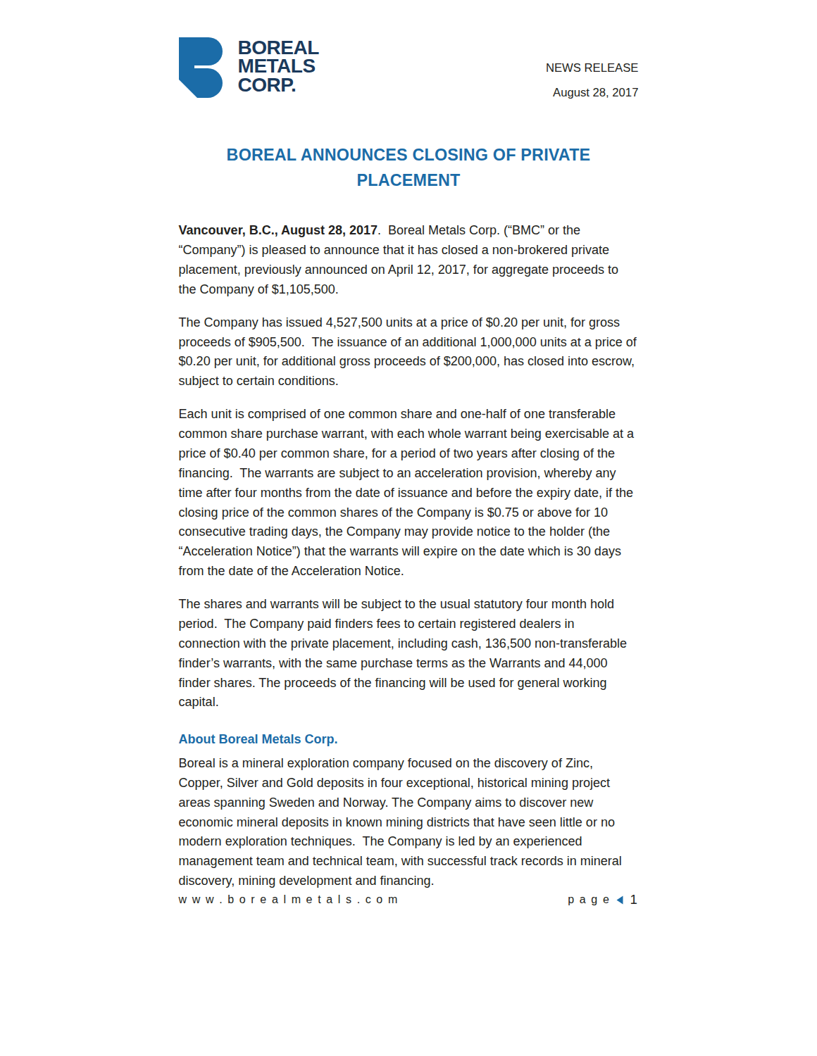BOREAL METALS CORP.
NEWS RELEASE
August 28, 2017
BOREAL ANNOUNCES CLOSING OF PRIVATE PLACEMENT
Vancouver, B.C., August 28, 2017. Boreal Metals Corp. (“BMC” or the “Company”) is pleased to announce that it has closed a non-brokered private placement, previously announced on April 12, 2017, for aggregate proceeds to the Company of $1,105,500.
The Company has issued 4,527,500 units at a price of $0.20 per unit, for gross proceeds of $905,500. The issuance of an additional 1,000,000 units at a price of $0.20 per unit, for additional gross proceeds of $200,000, has closed into escrow, subject to certain conditions.
Each unit is comprised of one common share and one-half of one transferable common share purchase warrant, with each whole warrant being exercisable at a price of $0.40 per common share, for a period of two years after closing of the financing. The warrants are subject to an acceleration provision, whereby any time after four months from the date of issuance and before the expiry date, if the closing price of the common shares of the Company is $0.75 or above for 10 consecutive trading days, the Company may provide notice to the holder (the “Acceleration Notice”) that the warrants will expire on the date which is 30 days from the date of the Acceleration Notice.
The shares and warrants will be subject to the usual statutory four month hold period. The Company paid finders fees to certain registered dealers in connection with the private placement, including cash, 136,500 non-transferable finder’s warrants, with the same purchase terms as the Warrants and 44,000 finder shares. The proceeds of the financing will be used for general working capital.
About Boreal Metals Corp.
Boreal is a mineral exploration company focused on the discovery of Zinc, Copper, Silver and Gold deposits in four exceptional, historical mining project areas spanning Sweden and Norway. The Company aims to discover new economic mineral deposits in known mining districts that have seen little or no modern exploration techniques. The Company is led by an experienced management team and technical team, with successful track records in mineral discovery, mining development and financing.
w w w . b o r e a l m e t a l s . c o m
p a g e 1